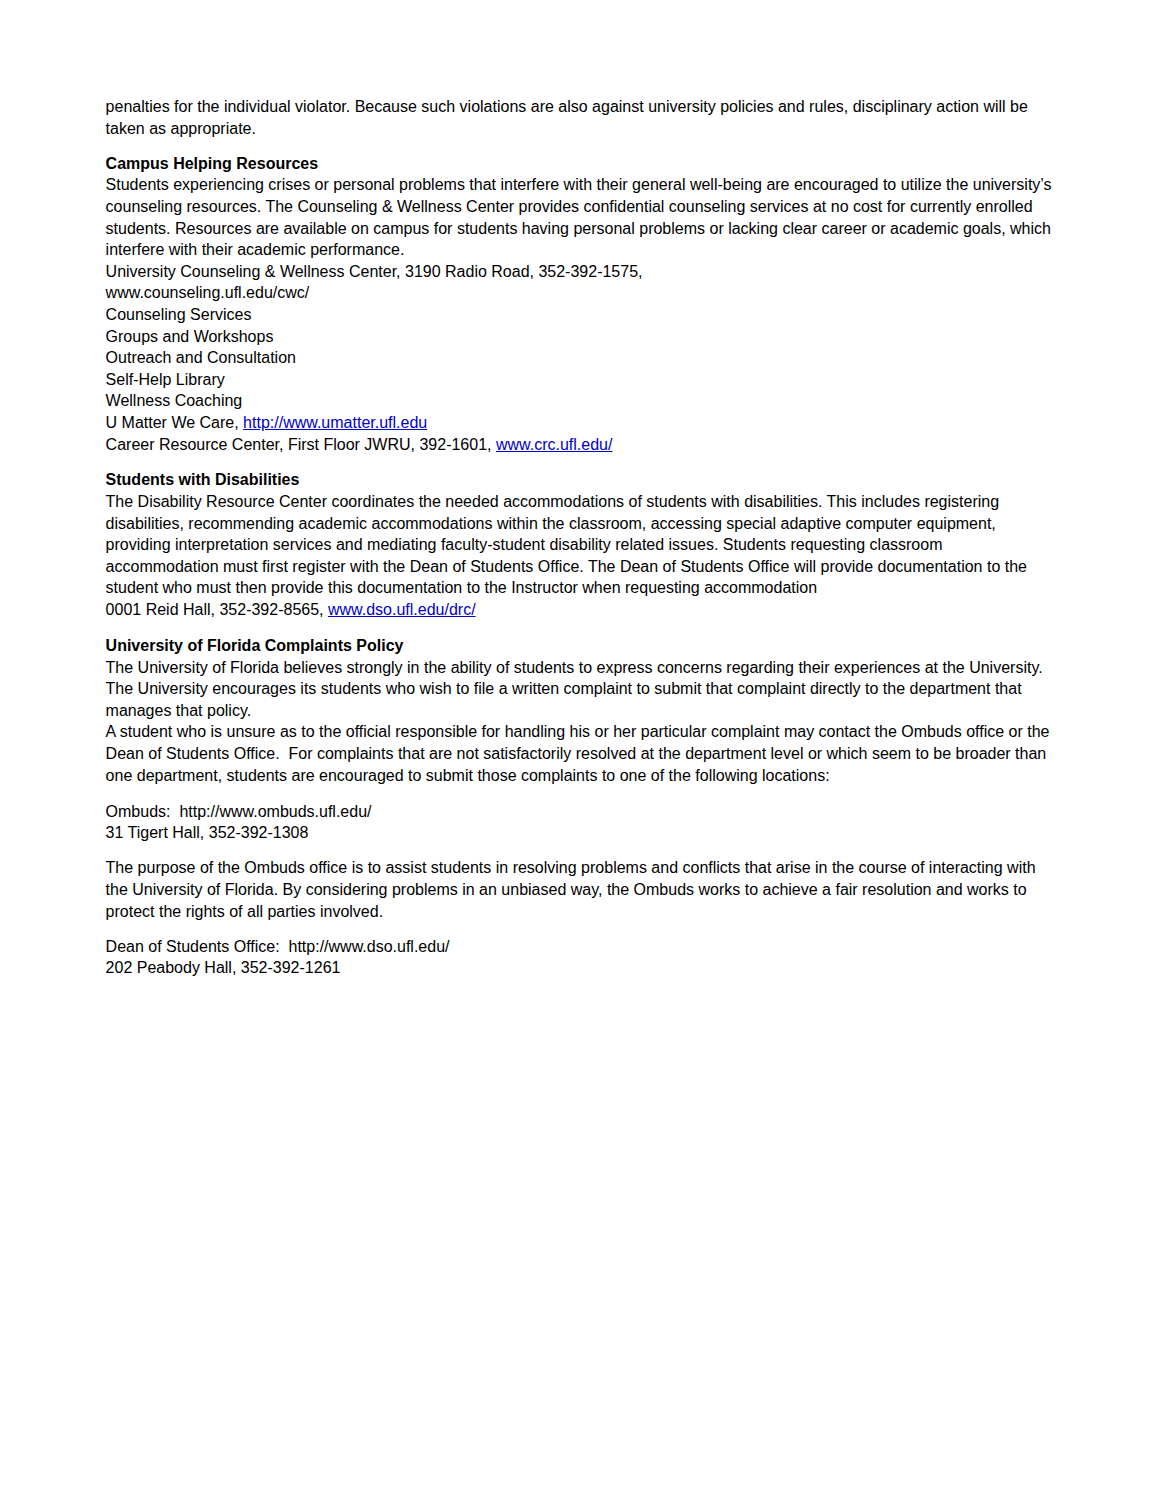penalties for the individual violator. Because such violations are also against university policies and rules, disciplinary action will be taken as appropriate.
Campus Helping Resources
Students experiencing crises or personal problems that interfere with their general well-being are encouraged to utilize the university’s counseling resources. The Counseling & Wellness Center provides confidential counseling services at no cost for currently enrolled students. Resources are available on campus for students having personal problems or lacking clear career or academic goals, which interfere with their academic performance.
University Counseling & Wellness Center, 3190 Radio Road, 352-392-1575,
www.counseling.ufl.edu/cwc/
Counseling Services
Groups and Workshops
Outreach and Consultation
Self-Help Library
Wellness Coaching
U Matter We Care, http://www.umatter.ufl.edu
Career Resource Center, First Floor JWRU, 392-1601, www.crc.ufl.edu/
Students with Disabilities
The Disability Resource Center coordinates the needed accommodations of students with disabilities. This includes registering disabilities, recommending academic accommodations within the classroom, accessing special adaptive computer equipment, providing interpretation services and mediating faculty-student disability related issues. Students requesting classroom accommodation must first register with the Dean of Students Office. The Dean of Students Office will provide documentation to the student who must then provide this documentation to the Instructor when requesting accommodation
0001 Reid Hall, 352-392-8565, www.dso.ufl.edu/drc/
University of Florida Complaints Policy
The University of Florida believes strongly in the ability of students to express concerns regarding their experiences at the University. The University encourages its students who wish to file a written complaint to submit that complaint directly to the department that manages that policy.
A student who is unsure as to the official responsible for handling his or her particular complaint may contact the Ombuds office or the Dean of Students Office. For complaints that are not satisfactorily resolved at the department level or which seem to be broader than one department, students are encouraged to submit those complaints to one of the following locations:
Ombuds: http://www.ombuds.ufl.edu/
31 Tigert Hall, 352-392-1308
The purpose of the Ombuds office is to assist students in resolving problems and conflicts that arise in the course of interacting with the University of Florida. By considering problems in an unbiased way, the Ombuds works to achieve a fair resolution and works to protect the rights of all parties involved.
Dean of Students Office: http://www.dso.ufl.edu/
202 Peabody Hall, 352-392-1261